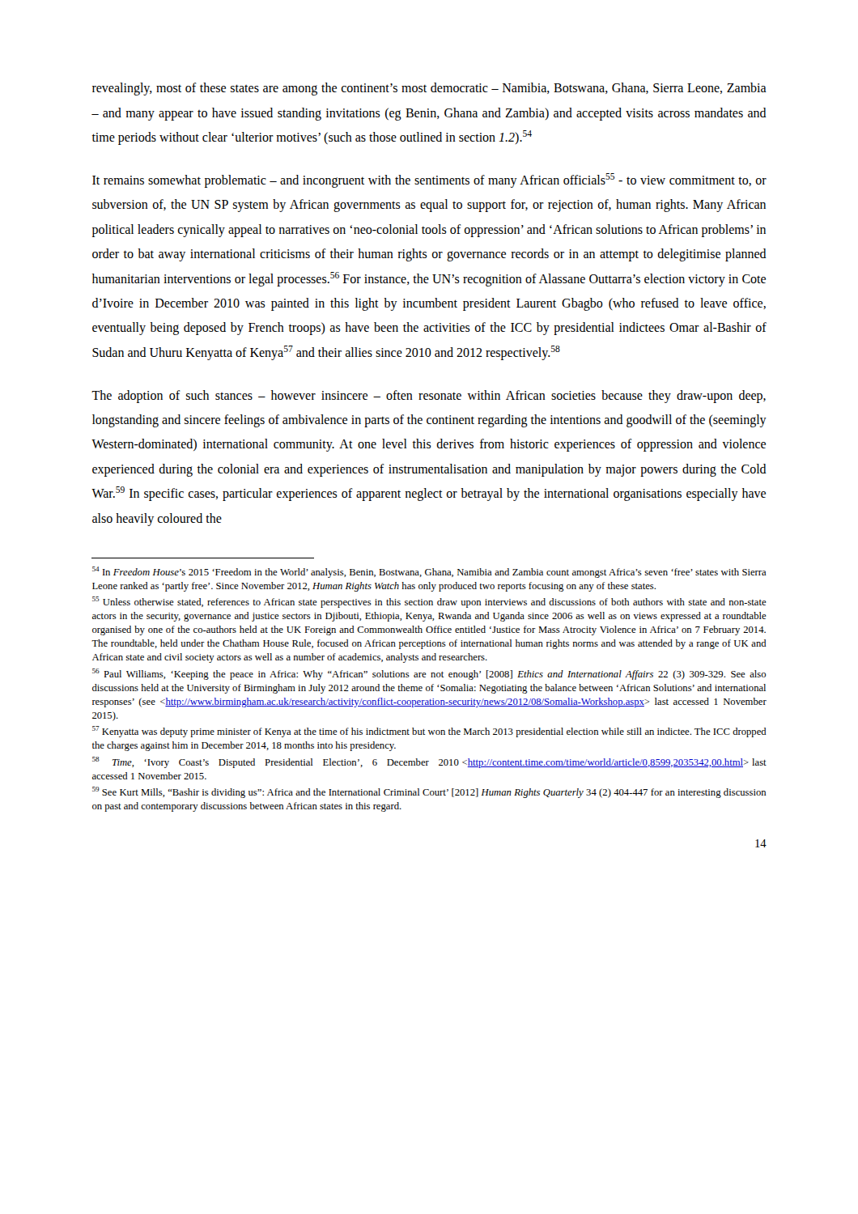revealingly, most of these states are among the continent’s most democratic – Namibia, Botswana, Ghana, Sierra Leone, Zambia – and many appear to have issued standing invitations (eg Benin, Ghana and Zambia) and accepted visits across mandates and time periods without clear ‘ulterior motives’ (such as those outlined in section 1.2).54
It remains somewhat problematic – and incongruent with the sentiments of many African officials55 - to view commitment to, or subversion of, the UN SP system by African governments as equal to support for, or rejection of, human rights. Many African political leaders cynically appeal to narratives on ‘neo-colonial tools of oppression’ and ‘African solutions to African problems’ in order to bat away international criticisms of their human rights or governance records or in an attempt to delegitimise planned humanitarian interventions or legal processes.56 For instance, the UN’s recognition of Alassane Outtarra’s election victory in Cote d’Ivoire in December 2010 was painted in this light by incumbent president Laurent Gbagbo (who refused to leave office, eventually being deposed by French troops) as have been the activities of the ICC by presidential indictees Omar al-Bashir of Sudan and Uhuru Kenyatta of Kenya57 and their allies since 2010 and 2012 respectively.58
The adoption of such stances – however insincere – often resonate within African societies because they draw-upon deep, longstanding and sincere feelings of ambivalence in parts of the continent regarding the intentions and goodwill of the (seemingly Western-dominated) international community. At one level this derives from historic experiences of oppression and violence experienced during the colonial era and experiences of instrumentalisation and manipulation by major powers during the Cold War.59 In specific cases, particular experiences of apparent neglect or betrayal by the international organisations especially have also heavily coloured the
54 In Freedom House’s 2015 ‘Freedom in the World’ analysis, Benin, Bostwana, Ghana, Namibia and Zambia count amongst Africa’s seven ‘free’ states with Sierra Leone ranked as ‘partly free’. Since November 2012, Human Rights Watch has only produced two reports focusing on any of these states.
55 Unless otherwise stated, references to African state perspectives in this section draw upon interviews and discussions of both authors with state and non-state actors in the security, governance and justice sectors in Djibouti, Ethiopia, Kenya, Rwanda and Uganda since 2006 as well as on views expressed at a roundtable organised by one of the co-authors held at the UK Foreign and Commonwealth Office entitled ‘Justice for Mass Atrocity Violence in Africa’ on 7 February 2014. The roundtable, held under the Chatham House Rule, focused on African perceptions of international human rights norms and was attended by a range of UK and African state and civil society actors as well as a number of academics, analysts and researchers.
56 Paul Williams, ‘Keeping the peace in Africa: Why “African” solutions are not enough’ [2008] Ethics and International Affairs 22 (3) 309-329. See also discussions held at the University of Birmingham in July 2012 around the theme of ‘Somalia: Negotiating the balance between ‘African Solutions’ and international responses’ (see <http://www.birmingham.ac.uk/research/activity/conflict-cooperation-security/news/2012/08/Somalia-Workshop.aspx> last accessed 1 November 2015).
57 Kenyatta was deputy prime minister of Kenya at the time of his indictment but won the March 2013 presidential election while still an indictee. The ICC dropped the charges against him in December 2014, 18 months into his presidency.
58 Time, ‘Ivory Coast’s Disputed Presidential Election’, 6 December 2010 <http://content.time.com/time/world/article/0,8599,2035342,00.html> last accessed 1 November 2015.
59 See Kurt Mills, “Bashir is dividing us”: Africa and the International Criminal Court’ [2012] Human Rights Quarterly 34 (2) 404-447 for an interesting discussion on past and contemporary discussions between African states in this regard.
14